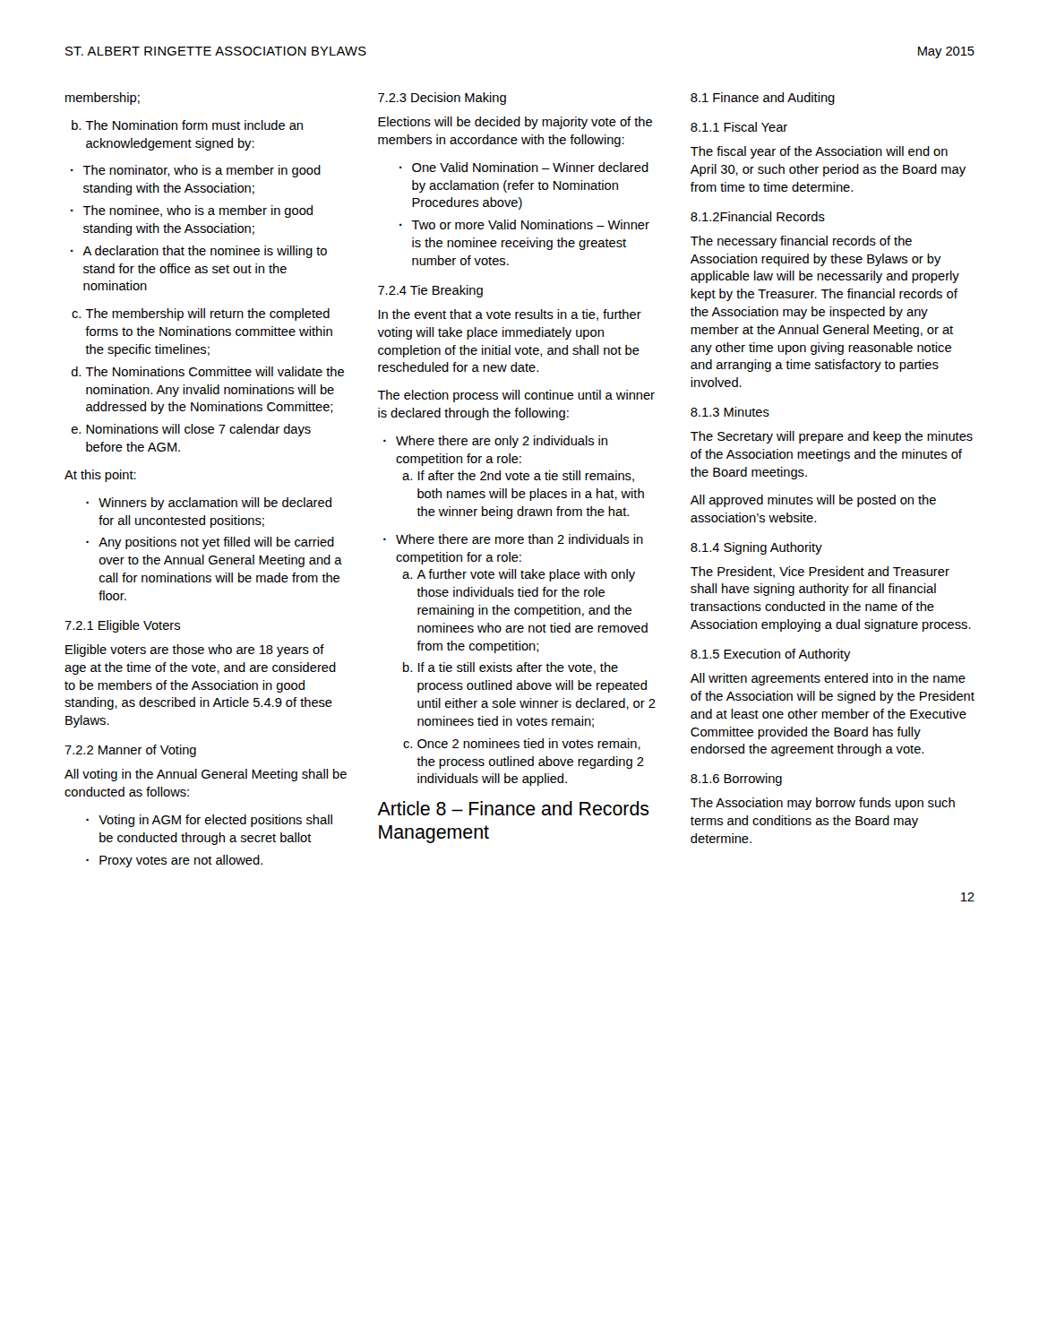ST. ALBERT RINGETTE ASSOCIATION BYLAWS May 2015
membership;
The Nomination form must include an acknowledgement signed by:
The nominator, who is a member in good standing with the Association;
The nominee, who is a member in good standing with the Association;
A declaration that the nominee is willing to stand for the office as set out in the nomination
The membership will return the completed forms to the Nominations committee within the specific timelines;
The Nominations Committee will validate the nomination. Any invalid nominations will be addressed by the Nominations Committee;
Nominations will close 7 calendar days before the AGM.
At this point:
Winners by acclamation will be declared for all uncontested positions;
Any positions not yet filled will be carried over to the Annual General Meeting and a call for nominations will be made from the floor.
7.2.1 Eligible Voters
Eligible voters are those who are 18 years of age at the time of the vote, and are considered to be members of the Association in good standing, as described in Article 5.4.9 of these Bylaws.
7.2.2 Manner of Voting
All voting in the Annual General Meeting shall be conducted as follows:
Voting in AGM for elected positions shall be conducted through a secret ballot
Proxy votes are not allowed.
7.2.3 Decision Making
Elections will be decided by majority vote of the members in accordance with the following:
One Valid Nomination – Winner declared by acclamation (refer to Nomination Procedures above)
Two or more Valid Nominations – Winner is the nominee receiving the greatest number of votes.
7.2.4 Tie Breaking
In the event that a vote results in a tie, further voting will take place immediately upon completion of the initial vote, and shall not be rescheduled for a new date.
The election process will continue until a winner is declared through the following:
Where there are only 2 individuals in competition for a role:
If after the 2nd vote a tie still remains, both names will be places in a hat, with the winner being drawn from the hat.
Where there are more than 2 individuals in competition for a role:
A further vote will take place with only those individuals tied for the role remaining in the competition, and the nominees who are not tied are removed from the competition;
If a tie still exists after the vote, the process outlined above will be repeated until either a sole winner is declared, or 2 nominees tied in votes remain;
Once 2 nominees tied in votes remain, the process outlined above regarding 2 individuals will be applied.
Article 8 – Finance and Records Management
8.1 Finance and Auditing
8.1.1 Fiscal Year
The fiscal year of the Association will end on April 30, or such other period as the Board may from time to time determine.
8.1.2Financial Records
The necessary financial records of the Association required by these Bylaws or by applicable law will be necessarily and properly kept by the Treasurer. The financial records of the Association may be inspected by any member at the Annual General Meeting, or at any other time upon giving reasonable notice and arranging a time satisfactory to parties involved.
8.1.3 Minutes
The Secretary will prepare and keep the minutes of the Association meetings and the minutes of the Board meetings.
All approved minutes will be posted on the association’s website.
8.1.4 Signing Authority
The President, Vice President and Treasurer shall have signing authority for all financial transactions conducted in the name of the Association employing a dual signature process.
8.1.5 Execution of Authority
All written agreements entered into in the name of the Association will be signed by the President and at least one other member of the Executive Committee provided the Board has fully endorsed the agreement through a vote.
8.1.6 Borrowing
The Association may borrow funds upon such terms and conditions as the Board may determine.
12